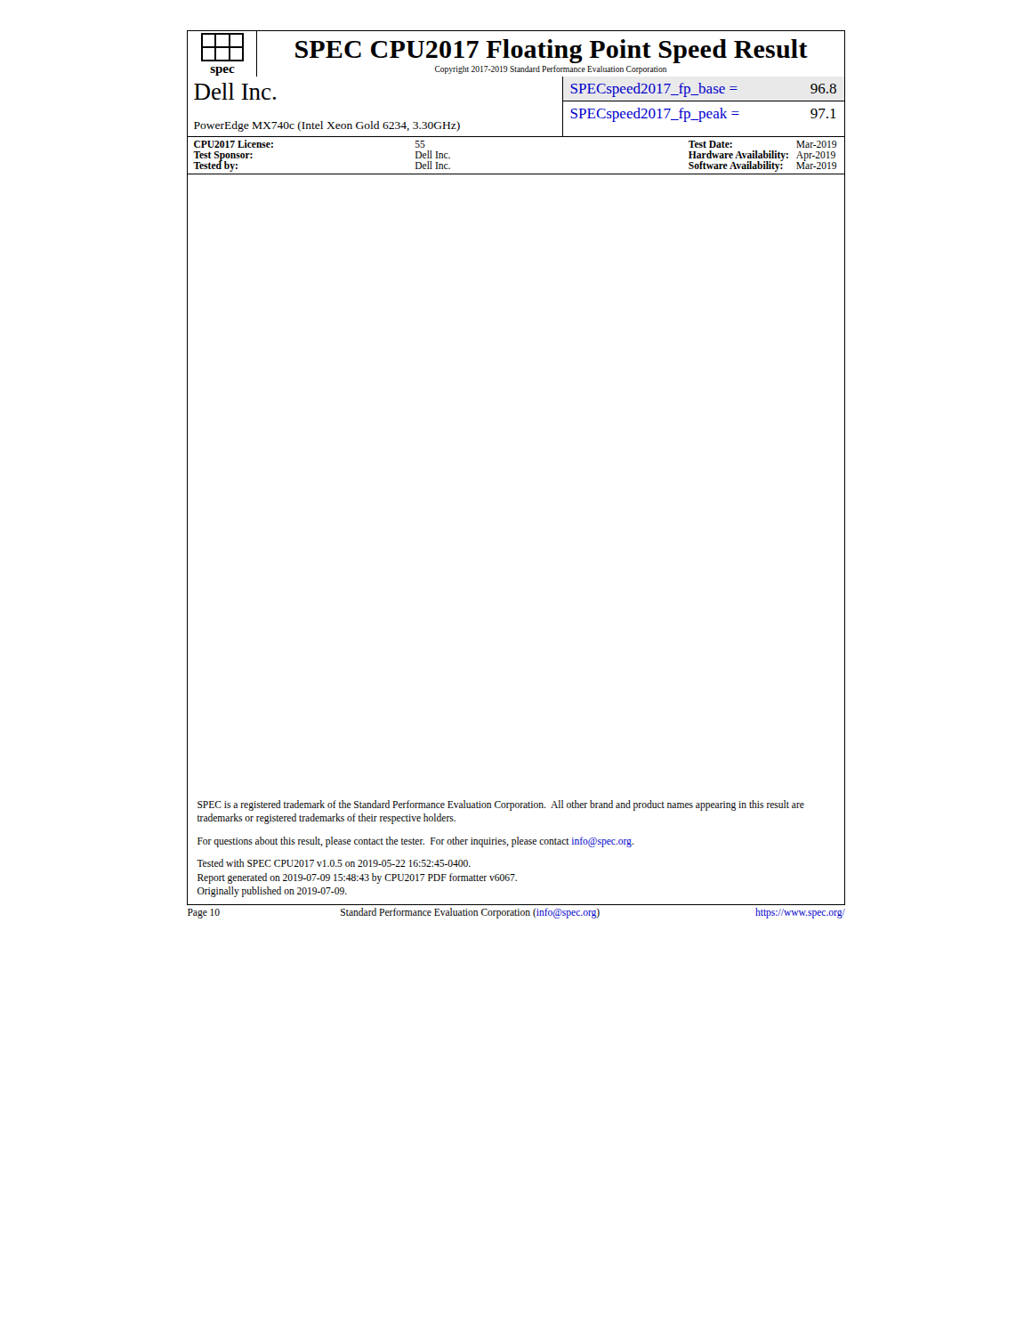spec
SPEC CPU2017 Floating Point Speed Result
Copyright 2017-2019 Standard Performance Evaluation Corporation
Dell Inc.
PowerEdge MX740c (Intel Xeon Gold 6234, 3.30GHz)
SPECspeed2017_fp_base = 96.8
SPECspeed2017_fp_peak = 97.1
| CPU2017 License: | 55 |
| Test Sponsor: | Dell Inc. |
| Tested by: | Dell Inc. |
| Test Date: | Mar-2019 |
| Hardware Availability: | Apr-2019 |
| Software Availability: | Mar-2019 |
SPEC is a registered trademark of the Standard Performance Evaluation Corporation. All other brand and product names appearing in this result are trademarks or registered trademarks of their respective holders.
For questions about this result, please contact the tester. For other inquiries, please contact info@spec.org.
Tested with SPEC CPU2017 v1.0.5 on 2019-05-22 16:52:45-0400.
Report generated on 2019-07-09 15:48:43 by CPU2017 PDF formatter v6067.
Originally published on 2019-07-09.
Page 10
Standard Performance Evaluation Corporation (info@spec.org)
https://www.spec.org/